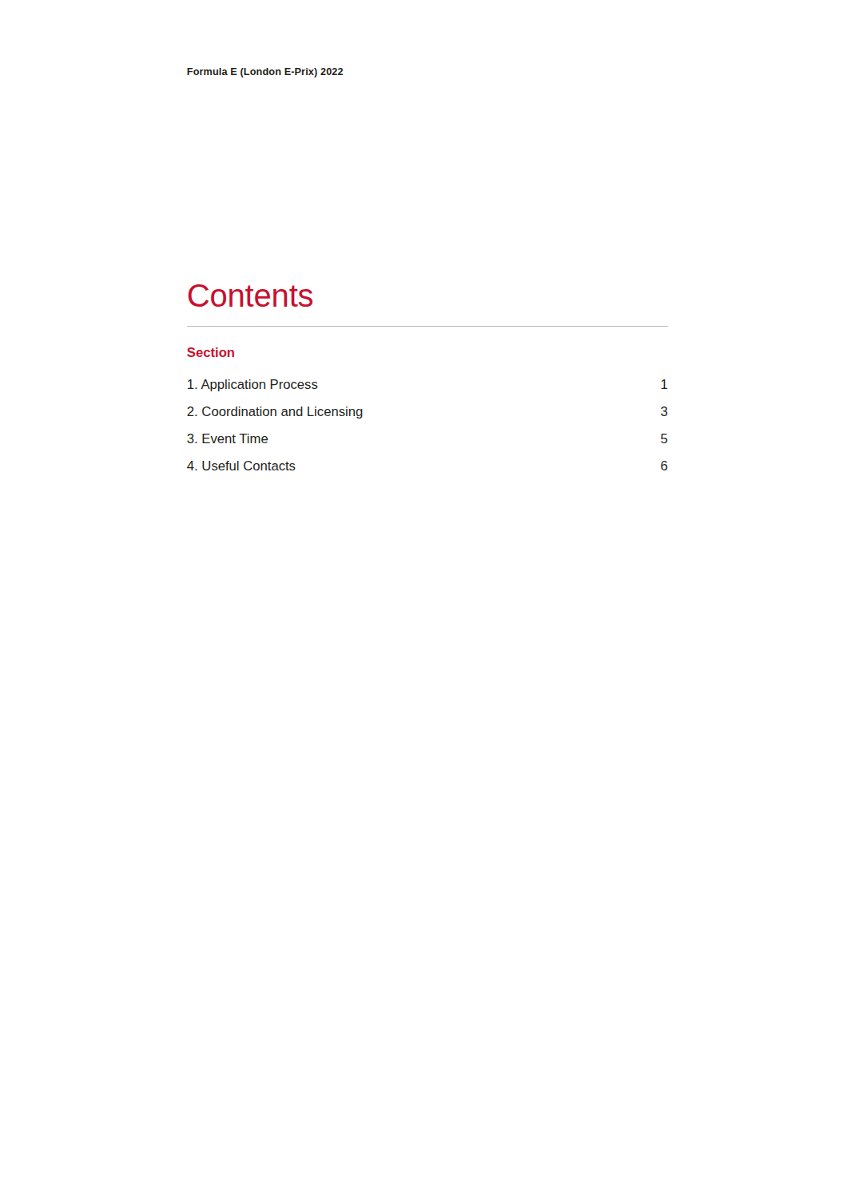Formula E (London E-Prix) 2022
Contents
Section
1. Application Process 1
2. Coordination and Licensing 3
3. Event Time 5
4. Useful Contacts 6